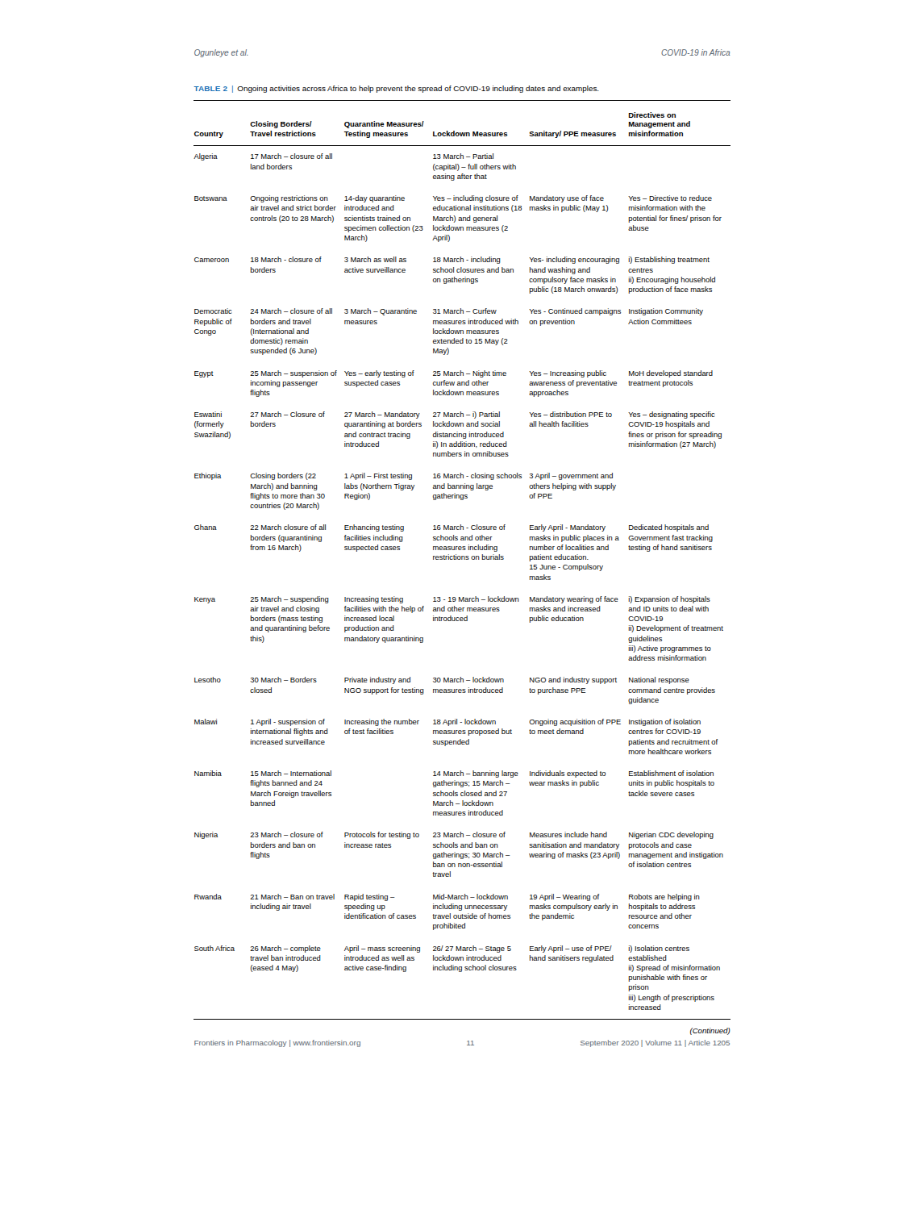Ogunleye et al.
COVID-19 in Africa
TABLE 2 | Ongoing activities across Africa to help prevent the spread of COVID-19 including dates and examples.
| Country | Closing Borders/ Travel restrictions | Quarantine Measures/ Testing measures | Lockdown Measures | Sanitary/ PPE measures | Directives on Management and misinformation |
| --- | --- | --- | --- | --- | --- |
| Algeria | 17 March – closure of all land borders | | 13 March – Partial (capital) – full others with easing after that | | |
| Botswana | Ongoing restrictions on air travel and strict border controls (20 to 28 March) | 14-day quarantine introduced and scientists trained on specimen collection (23 March) | Yes – including closure of educational institutions (18 March) and general lockdown measures (2 April) | Mandatory use of face masks in public (May 1) | Yes – Directive to reduce misinformation with the potential for fines/ prison for abuse |
| Cameroon | 18 March - closure of borders | 3 March as well as active surveillance | 18 March - including school closures and ban on gatherings | Yes- including encouraging hand washing and compulsory face masks in public (18 March onwards) | i) Establishing treatment centres ii) Encouraging household production of face masks |
| Democratic Republic of Congo | 24 March – closure of all borders and travel (International and domestic) remain suspended (6 June) | 3 March – Quarantine measures | 31 March – Curfew measures introduced with lockdown measures extended to 15 May (2 May) | Yes - Continued campaigns on prevention | Instigation Community Action Committees |
| Egypt | 25 March – suspension of incoming passenger flights | Yes – early testing of suspected cases | 25 March – Night time curfew and other lockdown measures | Yes – Increasing public awareness of preventative approaches | MoH developed standard treatment protocols |
| Eswatini (formerly Swaziland) | 27 March – Closure of borders | 27 March – Mandatory quarantining at borders and contract tracing introduced | 27 March – i) Partial lockdown and social distancing introduced ii) In addition, reduced numbers in omnibuses | Yes – distribution PPE to all health facilities | Yes – designating specific COVID-19 hospitals and fines or prison for spreading misinformation (27 March) |
| Ethiopia | Closing borders (22 March) and banning flights to more than 30 countries (20 March) | 1 April – First testing labs (Northern Tigray Region) | 16 March - closing schools and banning large gatherings | 3 April – government and others helping with supply of PPE | |
| Ghana | 22 March closure of all borders (quarantining from 16 March) | Enhancing testing facilities including suspected cases | 16 March - Closure of schools and other measures including restrictions on burials | Early April - Mandatory masks in public places in a number of localities and patient education. 15 June - Compulsory masks | Dedicated hospitals and Government fast tracking testing of hand sanitisers |
| Kenya | 25 March – suspending air travel and closing borders (mass testing and quarantining before this) | Increasing testing facilities with the help of increased local production and mandatory quarantining | 13 - 19 March – lockdown and other measures introduced | Mandatory wearing of face masks and increased public education | i) Expansion of hospitals and ID units to deal with COVID-19 ii) Development of treatment guidelines iii) Active programmes to address misinformation |
| Lesotho | 30 March – Borders closed | Private industry and NGO support for testing | 30 March – lockdown measures introduced | NGO and industry support to purchase PPE | National response command centre provides guidance |
| Malawi | 1 April - suspension of international flights and increased surveillance | Increasing the number of test facilities | 18 April - lockdown measures proposed but suspended | Ongoing acquisition of PPE to meet demand | Instigation of isolation centres for COVID-19 patients and recruitment of more healthcare workers |
| Namibia | 15 March – International flights banned and 24 March Foreign travellers banned | | 14 March – banning large gatherings; 15 March – schools closed and 27 March – lockdown measures introduced | Individuals expected to wear masks in public | Establishment of isolation units in public hospitals to tackle severe cases |
| Nigeria | 23 March – closure of borders and ban on flights | Protocols for testing to increase rates | 23 March – closure of schools and ban on gatherings; 30 March – ban on non-essential travel | Measures include hand sanitisation and mandatory wearing of masks (23 April) | Nigerian CDC developing protocols and case management and instigation of isolation centres |
| Rwanda | 21 March – Ban on travel including air travel | Rapid testing – speeding up identification of cases | Mid-March – lockdown including unnecessary travel outside of homes prohibited | 19 April – Wearing of masks compulsory early in the pandemic | Robots are helping in hospitals to address resource and other concerns |
| South Africa | 26 March – complete travel ban introduced (eased 4 May) | April – mass screening introduced as well as active case-finding | 26/ 27 March – Stage 5 lockdown introduced including school closures | Early April – use of PPE/ hand sanitisers regulated | i) Isolation centres established ii) Spread of misinformation punishable with fines or prison iii) Length of prescriptions increased |
(Continued)
Frontiers in Pharmacology | www.frontiersin.org
11
September 2020 | Volume 11 | Article 1205